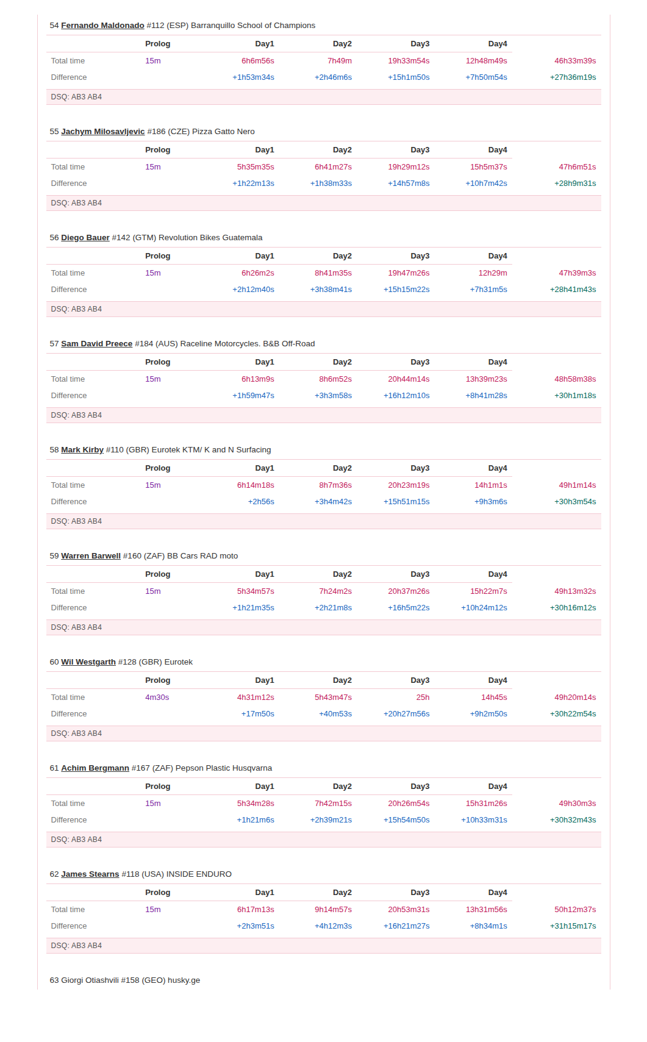54 Fernando Maldonado #112 (ESP) Barranquillo School of Champions
| | Prolog | Day1 | Day2 | Day3 | Day4 | |
| --- | --- | --- | --- | --- | --- | --- |
| Total time | 15m | 6h6m56s | 7h49m | 19h33m54s | 12h48m49s | 46h33m39s |
| Difference | | +1h53m34s | +2h46m6s | +15h1m50s | +7h50m54s | +27h36m19s |
DSQ: AB3 AB4
55 Jachym Milosavljevic #186 (CZE) Pizza Gatto Nero
| | Prolog | Day1 | Day2 | Day3 | Day4 | |
| --- | --- | --- | --- | --- | --- | --- |
| Total time | 15m | 5h35m35s | 6h41m27s | 19h29m12s | 15h5m37s | 47h6m51s |
| Difference | | +1h22m13s | +1h38m33s | +14h57m8s | +10h7m42s | +28h9m31s |
DSQ: AB3 AB4
56 Diego Bauer #142 (GTM) Revolution Bikes Guatemala
| | Prolog | Day1 | Day2 | Day3 | Day4 | |
| --- | --- | --- | --- | --- | --- | --- |
| Total time | 15m | 6h26m2s | 8h41m35s | 19h47m26s | 12h29m | 47h39m3s |
| Difference | | +2h12m40s | +3h38m41s | +15h15m22s | +7h31m5s | +28h41m43s |
DSQ: AB3 AB4
57 Sam David Preece #184 (AUS) Raceline Motorcycles. B&B Off-Road
| | Prolog | Day1 | Day2 | Day3 | Day4 | |
| --- | --- | --- | --- | --- | --- | --- |
| Total time | 15m | 6h13m9s | 8h6m52s | 20h44m14s | 13h39m23s | 48h58m38s |
| Difference | | +1h59m47s | +3h3m58s | +16h12m10s | +8h41m28s | +30h1m18s |
DSQ: AB3 AB4
58 Mark Kirby #110 (GBR) Eurotek KTM/ K and N Surfacing
| | Prolog | Day1 | Day2 | Day3 | Day4 | |
| --- | --- | --- | --- | --- | --- | --- |
| Total time | 15m | 6h14m18s | 8h7m36s | 20h23m19s | 14h1m1s | 49h1m14s |
| Difference | | +2h56s | +3h4m42s | +15h51m15s | +9h3m6s | +30h3m54s |
DSQ: AB3 AB4
59 Warren Barwell #160 (ZAF) BB Cars RAD moto
| | Prolog | Day1 | Day2 | Day3 | Day4 | |
| --- | --- | --- | --- | --- | --- | --- |
| Total time | 15m | 5h34m57s | 7h24m2s | 20h37m26s | 15h22m7s | 49h13m32s |
| Difference | | +1h21m35s | +2h21m8s | +16h5m22s | +10h24m12s | +30h16m12s |
DSQ: AB3 AB4
60 Wil Westgarth #128 (GBR) Eurotek
| | Prolog | Day1 | Day2 | Day3 | Day4 | |
| --- | --- | --- | --- | --- | --- | --- |
| Total time | 4m30s | 4h31m12s | 5h43m47s | 25h | 14h45s | 49h20m14s |
| Difference | | +17m50s | +40m53s | +20h27m56s | +9h2m50s | +30h22m54s |
DSQ: AB3 AB4
61 Achim Bergmann #167 (ZAF) Pepson Plastic Husqvarna
| | Prolog | Day1 | Day2 | Day3 | Day4 | |
| --- | --- | --- | --- | --- | --- | --- |
| Total time | 15m | 5h34m28s | 7h42m15s | 20h26m54s | 15h31m26s | 49h30m3s |
| Difference | | +1h21m6s | +2h39m21s | +15h54m50s | +10h33m31s | +30h32m43s |
DSQ: AB3 AB4
62 James Stearns #118 (USA) INSIDE ENDURO
| | Prolog | Day1 | Day2 | Day3 | Day4 | |
| --- | --- | --- | --- | --- | --- | --- |
| Total time | 15m | 6h17m13s | 9h14m57s | 20h53m31s | 13h31m56s | 50h12m37s |
| Difference | | +2h3m51s | +4h12m3s | +16h21m27s | +8h34m1s | +31h15m17s |
DSQ: AB3 AB4
63 Giorgi Otiashvili #158 (GEO) husky.ge